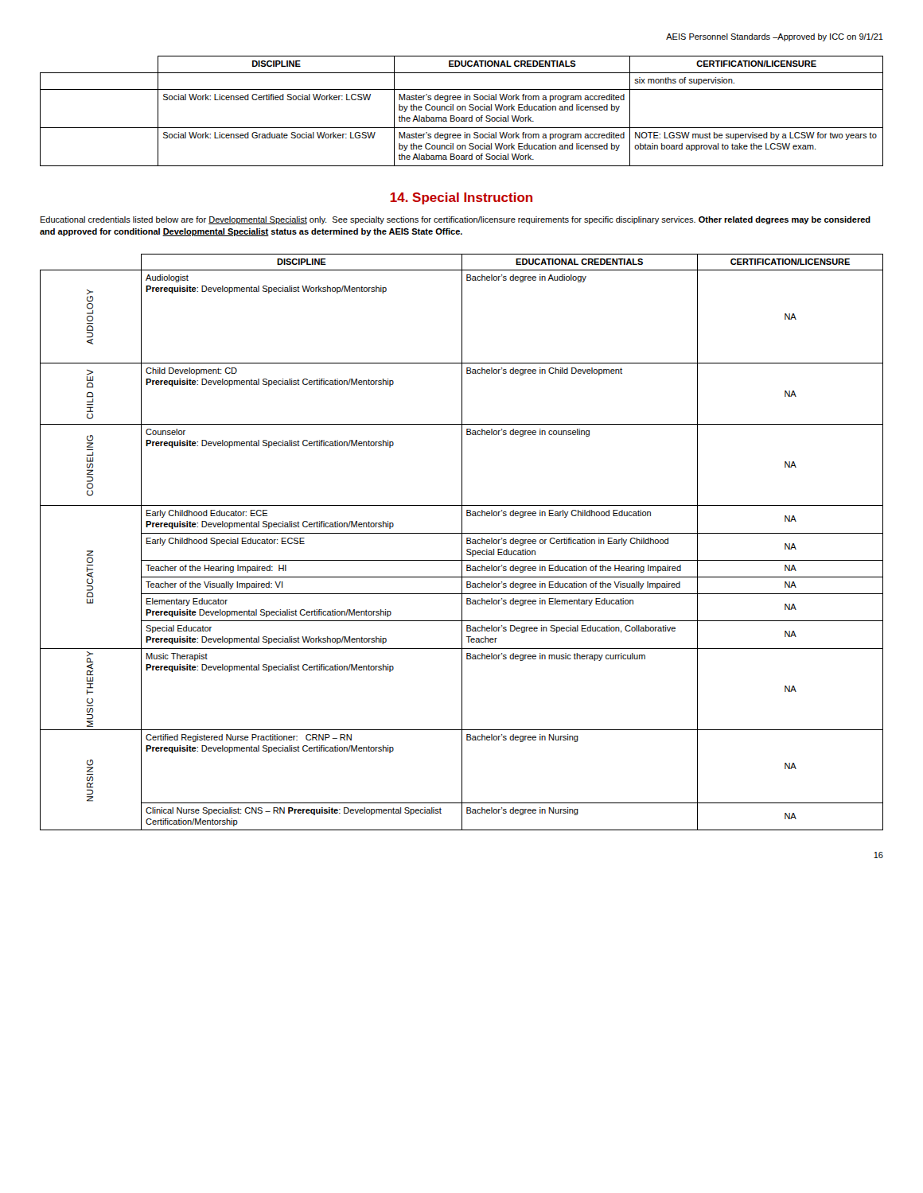AEIS Personnel Standards –Approved by ICC on 9/1/21
| | DISCIPLINE | EDUCATIONAL CREDENTIALS | CERTIFICATION/LICENSURE |
| | | | six months of supervision. |
| | Social Work: Licensed Certified Social Worker: LCSW | Master’s degree in Social Work from a program accredited by the Council on Social Work Education and licensed by the Alabama Board of Social Work. | |
| | Social Work: Licensed Graduate Social Worker: LGSW | Master’s degree in Social Work from a program accredited by the Council on Social Work Education and licensed by the Alabama Board of Social Work. | NOTE: LGSW must be supervised by a LCSW for two years to obtain board approval to take the LCSW exam. |
14. Special Instruction
Educational credentials listed below are for Developmental Specialist only. See specialty sections for certification/licensure requirements for specific disciplinary services. Other related degrees may be considered and approved for conditional Developmental Specialist status as determined by the AEIS State Office.
| | DISCIPLINE | EDUCATIONAL CREDENTIALS | CERTIFICATION/LICENSURE |
| AUDIOLOGY | Audiologist Prerequisite : Developmental Specialist Workshop/Mentorship | Bachelor’s degree in Audiology | NA |
| CHILD DEV | Child Development: CD Prerequisite : Developmental Specialist Certification/Mentorship | Bachelor’s degree in Child Development | NA |
| COUNSELING | Counselor Prerequisite : Developmental Specialist Certification/Mentorship | Bachelor’s degree in counseling | NA |
| EDUCATION | Early Childhood Educator: ECE Prerequisite : Developmental Specialist Certification/Mentorship | Bachelor’s degree in Early Childhood Education | NA |
| Early Childhood Special Educator: ECSE | Bachelor’s degree or Certification in Early Childhood Special Education | NA |
| Teacher of the Hearing Impaired: HI | Bachelor’s degree in Education of the Hearing Impaired | NA |
| Teacher of the Visually Impaired: VI | Bachelor’s degree in Education of the Visually Impaired | NA |
| Elementary Educator Prerequisite Developmental Specialist Certification/Mentorship | Bachelor’s degree in Elementary Education | NA |
| Special Educator Prerequisite : Developmental Specialist Workshop/Mentorship | Bachelor’s Degree in Special Education, Collaborative Teacher | NA |
| MUSIC THERAPY | Music Therapist Prerequisite : Developmental Specialist Certification/Mentorship | Bachelor’s degree in music therapy curriculum | NA |
| NURSING | Certified Registered Nurse Practitioner: CRNP – RN Prerequisite : Developmental Specialist Certification/Mentorship | Bachelor’s degree in Nursing | NA |
| Clinical Nurse Specialist: CNS – RN Prerequisite : Developmental Specialist Certification/Mentorship | Bachelor’s degree in Nursing | NA |
16